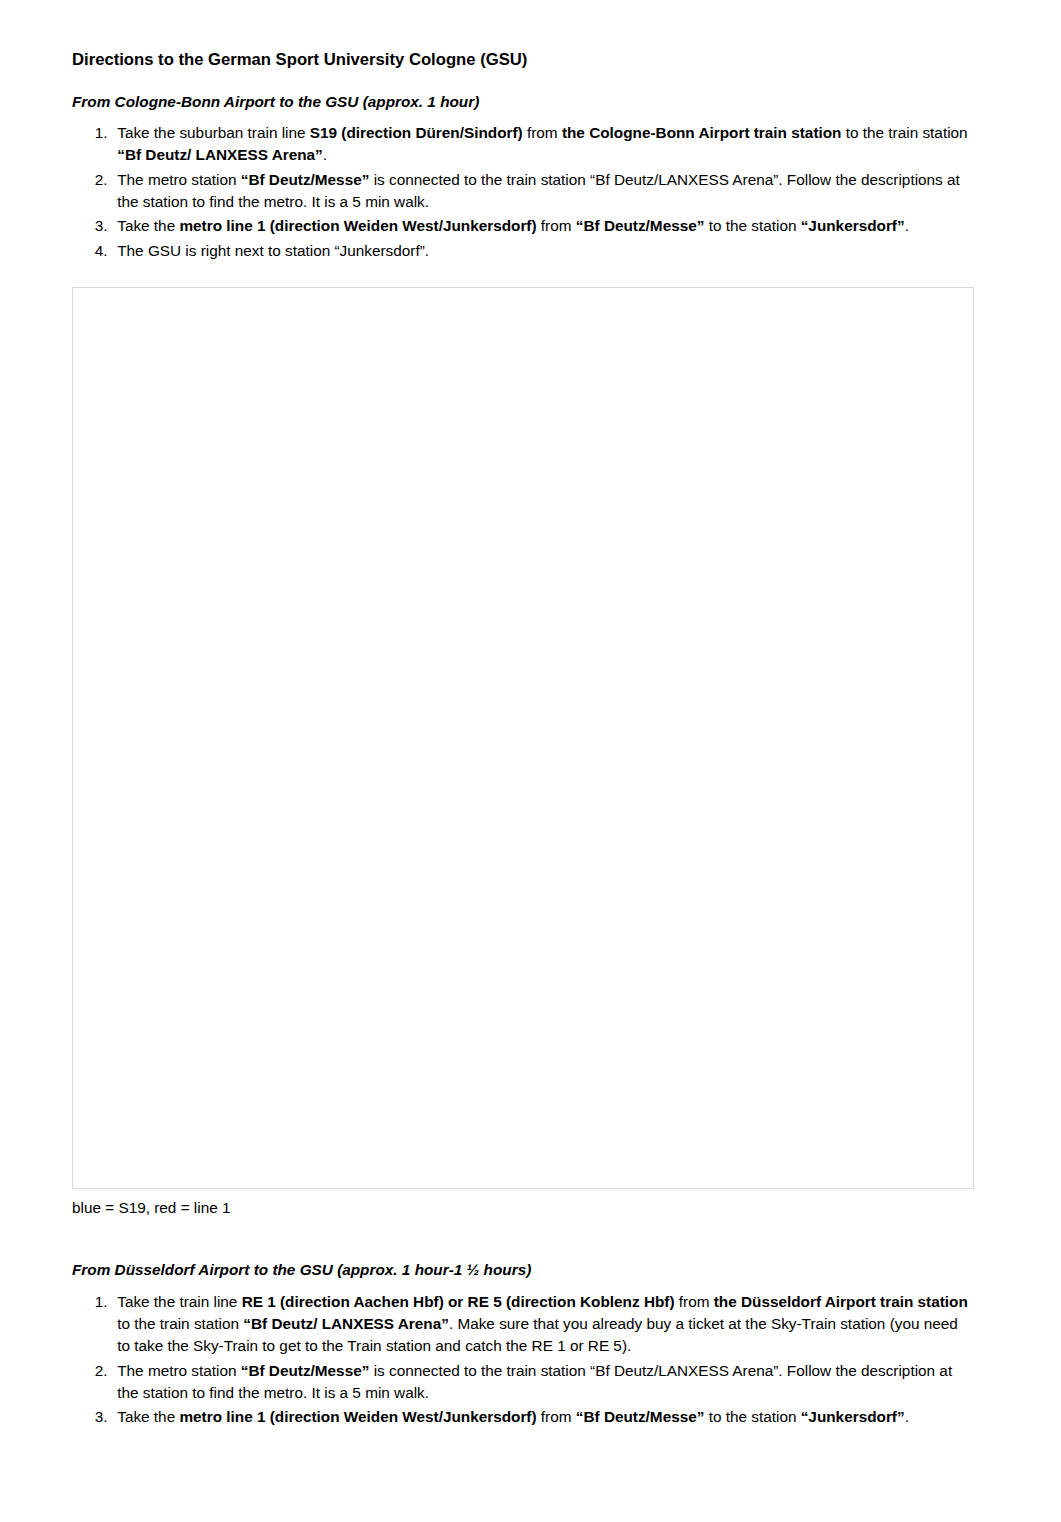Directions to the German Sport University Cologne (GSU)
From Cologne-Bonn Airport to the GSU (approx. 1 hour)
Take the suburban train line S19 (direction Düren/Sindorf) from the Cologne-Bonn Airport train station to the train station “Bf Deutz/ LANXESS Arena”.
The metro station “Bf Deutz/Messe” is connected to the train station “Bf Deutz/LANXESS Arena”. Follow the descriptions at the station to find the metro. It is a 5 min walk.
Take the metro line 1 (direction Weiden West/Junkersdorf) from “Bf Deutz/Messe” to the station “Junkersdorf”.
The GSU is right next to station “Junkersdorf”.
blue = S19, red = line 1
From Düsseldorf Airport to the GSU (approx. 1 hour-1 ½ hours)
Take the train line RE 1 (direction Aachen Hbf) or RE 5 (direction Koblenz Hbf) from the Düsseldorf Airport train station to the train station “Bf Deutz/ LANXESS Arena”. Make sure that you already buy a ticket at the Sky-Train station (you need to take the Sky-Train to get to the Train station and catch the RE 1 or RE 5).
The metro station “Bf Deutz/Messe” is connected to the train station “Bf Deutz/LANXESS Arena”. Follow the description at the station to find the metro. It is a 5 min walk.
Take the metro line 1 (direction Weiden West/Junkersdorf) from “Bf Deutz/Messe” to the station “Junkersdorf”.